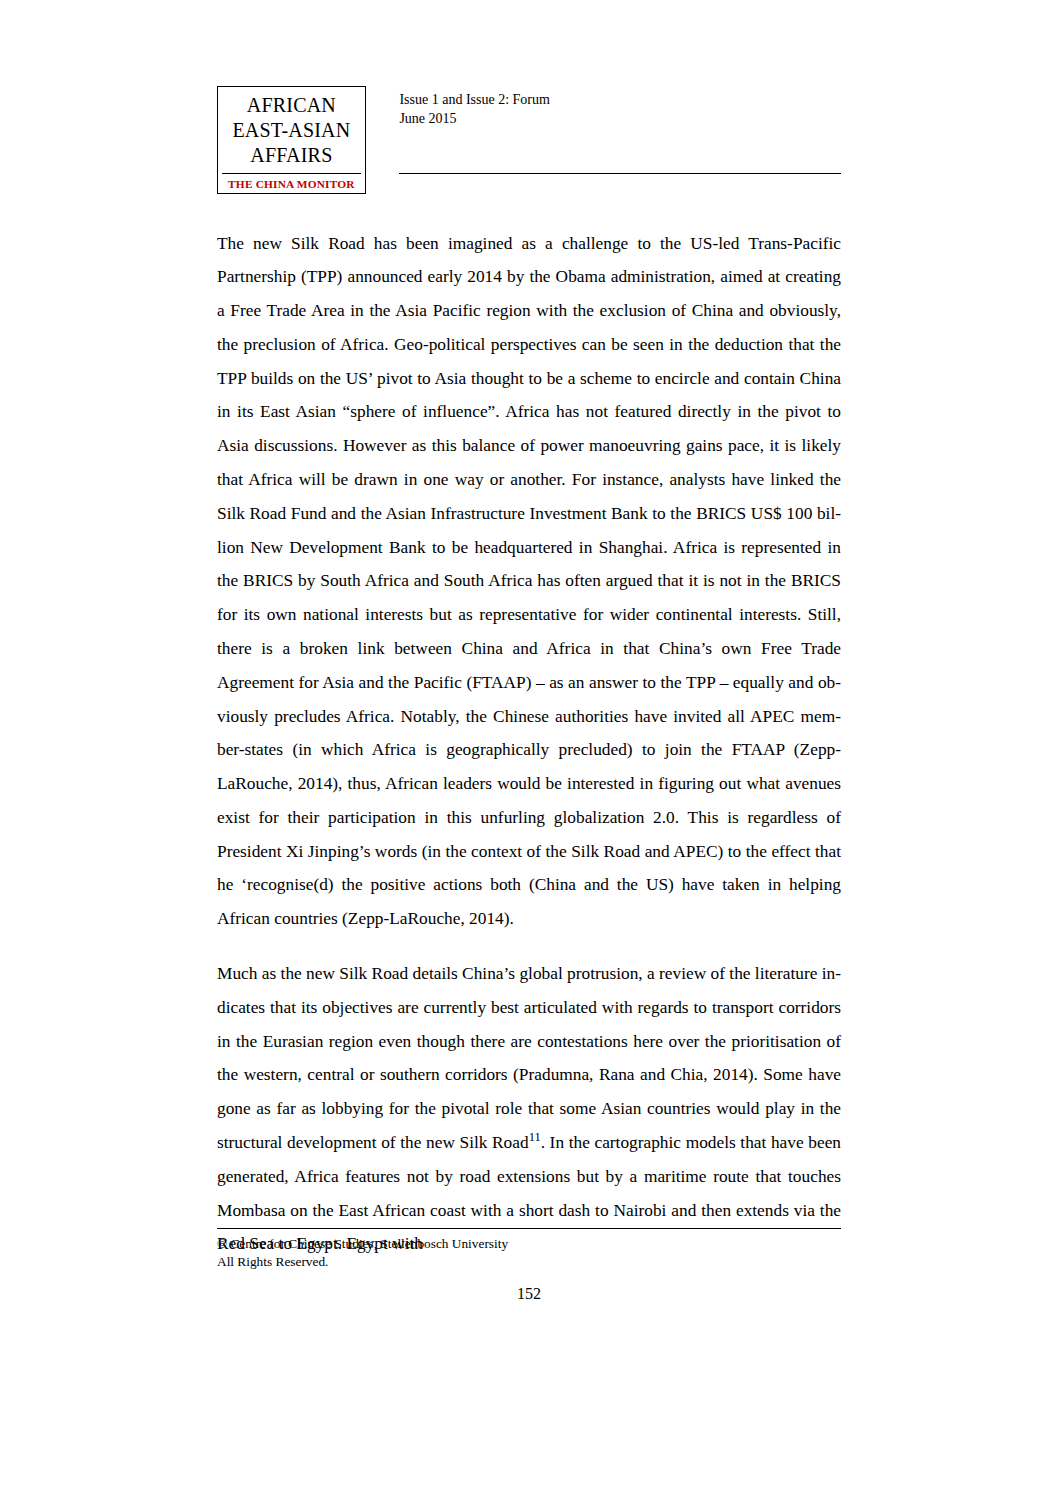AFRICAN
EAST-ASIAN
AFFAIRS
THE CHINA MONITOR
Issue 1 and Issue 2: Forum
June 2015
The new Silk Road has been imagined as a challenge to the US-led Trans-Pacific Partnership (TPP) announced early 2014 by the Obama administration, aimed at creating a Free Trade Area in the Asia Pacific region with the exclusion of China and obviously, the preclusion of Africa. Geo-political perspectives can be seen in the deduction that the TPP builds on the US’ pivot to Asia thought to be a scheme to encircle and contain China in its East Asian “sphere of influence”. Africa has not featured directly in the pivot to Asia discussions. However as this balance of power manoeuvring gains pace, it is likely that Africa will be drawn in one way or another. For instance, analysts have linked the Silk Road Fund and the Asian Infrastructure Investment Bank to the BRICS US$ 100 billion New Development Bank to be headquartered in Shanghai. Africa is represented in the BRICS by South Africa and South Africa has often argued that it is not in the BRICS for its own national interests but as representative for wider continental interests. Still, there is a broken link between China and Africa in that China’s own Free Trade Agreement for Asia and the Pacific (FTAAP) – as an answer to the TPP – equally and obviously precludes Africa. Notably, the Chinese authorities have invited all APEC member-states (in which Africa is geographically precluded) to join the FTAAP (Zepp-LaRouche, 2014), thus, African leaders would be interested in figuring out what avenues exist for their participation in this unfurling globalization 2.0. This is regardless of President Xi Jinping’s words (in the context of the Silk Road and APEC) to the effect that he ‘recognise(d) the positive actions both (China and the US) have taken in helping African countries (Zepp-LaRouche, 2014).
Much as the new Silk Road details China’s global protrusion, a review of the literature indicates that its objectives are currently best articulated with regards to transport corridors in the Eurasian region even though there are contestations here over the prioritisation of the western, central or southern corridors (Pradumna, Rana and Chia, 2014). Some have gone as far as lobbying for the pivotal role that some Asian countries would play in the structural development of the new Silk Road11. In the cartographic models that have been generated, Africa features not by road extensions but by a maritime route that touches Mombasa on the East African coast with a short dash to Nairobi and then extends via the Red Sea to Egypt. Egypt with
© Centre for Chinese Studies, Stellenbosch University
All Rights Reserved.
152